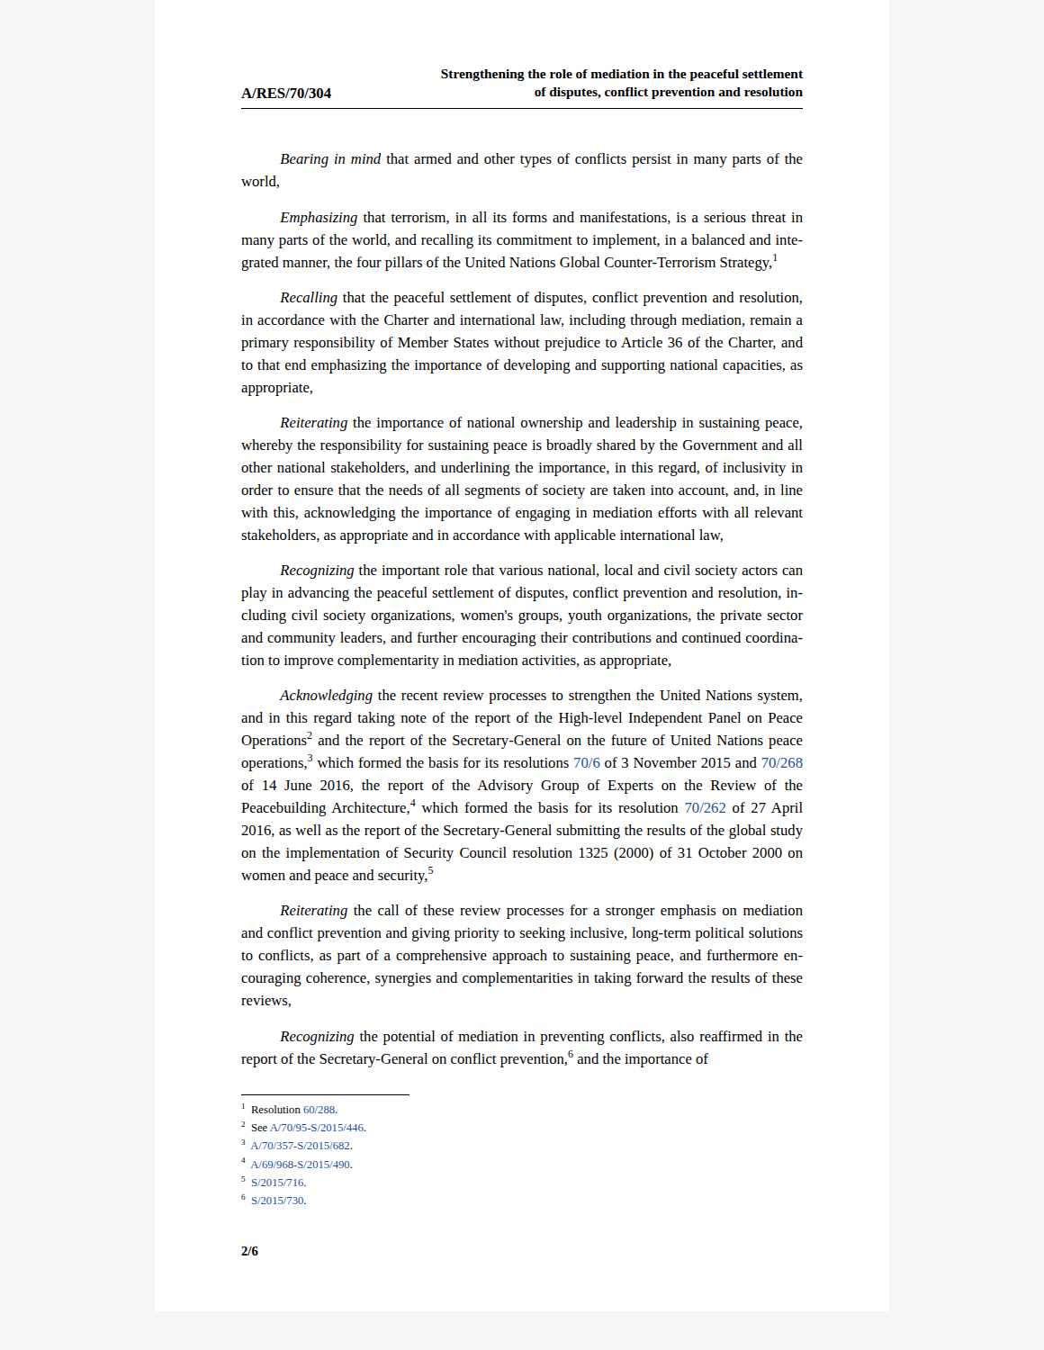A/RES/70/304
Strengthening the role of mediation in the peaceful settlement
of disputes, conflict prevention and resolution
Bearing in mind that armed and other types of conflicts persist in many parts of the world,
Emphasizing that terrorism, in all its forms and manifestations, is a serious threat in many parts of the world, and recalling its commitment to implement, in a balanced and integrated manner, the four pillars of the United Nations Global Counter-Terrorism Strategy,1
Recalling that the peaceful settlement of disputes, conflict prevention and resolution, in accordance with the Charter and international law, including through mediation, remain a primary responsibility of Member States without prejudice to Article 36 of the Charter, and to that end emphasizing the importance of developing and supporting national capacities, as appropriate,
Reiterating the importance of national ownership and leadership in sustaining peace, whereby the responsibility for sustaining peace is broadly shared by the Government and all other national stakeholders, and underlining the importance, in this regard, of inclusivity in order to ensure that the needs of all segments of society are taken into account, and, in line with this, acknowledging the importance of engaging in mediation efforts with all relevant stakeholders, as appropriate and in accordance with applicable international law,
Recognizing the important role that various national, local and civil society actors can play in advancing the peaceful settlement of disputes, conflict prevention and resolution, including civil society organizations, women's groups, youth organizations, the private sector and community leaders, and further encouraging their contributions and continued coordination to improve complementarity in mediation activities, as appropriate,
Acknowledging the recent review processes to strengthen the United Nations system, and in this regard taking note of the report of the High-level Independent Panel on Peace Operations2 and the report of the Secretary-General on the future of United Nations peace operations,3 which formed the basis for its resolutions 70/6 of 3 November 2015 and 70/268 of 14 June 2016, the report of the Advisory Group of Experts on the Review of the Peacebuilding Architecture,4 which formed the basis for its resolution 70/262 of 27 April 2016, as well as the report of the Secretary-General submitting the results of the global study on the implementation of Security Council resolution 1325 (2000) of 31 October 2000 on women and peace and security,5
Reiterating the call of these review processes for a stronger emphasis on mediation and conflict prevention and giving priority to seeking inclusive, long-term political solutions to conflicts, as part of a comprehensive approach to sustaining peace, and furthermore encouraging coherence, synergies and complementarities in taking forward the results of these reviews,
Recognizing the potential of mediation in preventing conflicts, also reaffirmed in the report of the Secretary-General on conflict prevention,6 and the importance of
1 Resolution 60/288.
2 See A/70/95-S/2015/446.
3 A/70/357-S/2015/682.
4 A/69/968-S/2015/490.
5 S/2015/716.
6 S/2015/730.
2/6